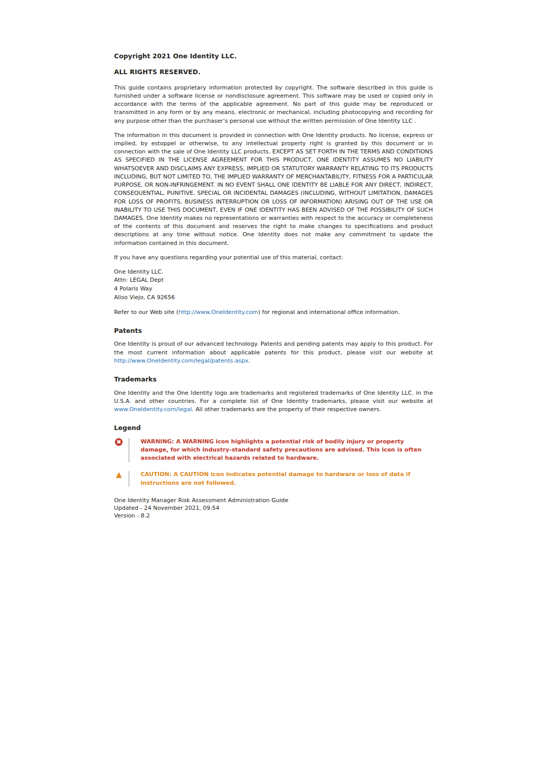Copyright 2021 One Identity LLC.
ALL RIGHTS RESERVED.
This guide contains proprietary information protected by copyright. The software described in this guide is furnished under a software license or nondisclosure agreement. This software may be used or copied only in accordance with the terms of the applicable agreement. No part of this guide may be reproduced or transmitted in any form or by any means, electronic or mechanical, including photocopying and recording for any purpose other than the purchaser’s personal use without the written permission of One Identity LLC .
The information in this document is provided in connection with One Identity products. No license, express or implied, by estoppel or otherwise, to any intellectual property right is granted by this document or in connection with the sale of One Identity LLC products. EXCEPT AS SET FORTH IN THE TERMS AND CONDITIONS AS SPECIFIED IN THE LICENSE AGREEMENT FOR THIS PRODUCT, ONE IDENTITY ASSUMES NO LIABILITY WHATSOEVER AND DISCLAIMS ANY EXPRESS, IMPLIED OR STATUTORY WARRANTY RELATING TO ITS PRODUCTS INCLUDING, BUT NOT LIMITED TO, THE IMPLIED WARRANTY OF MERCHANTABILITY, FITNESS FOR A PARTICULAR PURPOSE, OR NON-INFRINGEMENT. IN NO EVENT SHALL ONE IDENTITY BE LIABLE FOR ANY DIRECT, INDIRECT, CONSEQUENTIAL, PUNITIVE, SPECIAL OR INCIDENTAL DAMAGES (INCLUDING, WITHOUT LIMITATION, DAMAGES FOR LOSS OF PROFITS, BUSINESS INTERRUPTION OR LOSS OF INFORMATION) ARISING OUT OF THE USE OR INABILITY TO USE THIS DOCUMENT, EVEN IF ONE IDENTITY HAS BEEN ADVISED OF THE POSSIBILITY OF SUCH DAMAGES. One Identity makes no representations or warranties with respect to the accuracy or completeness of the contents of this document and reserves the right to make changes to specifications and product descriptions at any time without notice. One Identity does not make any commitment to update the information contained in this document.
If you have any questions regarding your potential use of this material, contact:
One Identity LLC.
Attn: LEGAL Dept
4 Polaris Way
Aliso Viejo, CA 92656
Refer to our Web site (http://www.OneIdentity.com) for regional and international office information.
Patents
One Identity is proud of our advanced technology. Patents and pending patents may apply to this product. For the most current information about applicable patents for this product, please visit our website at http://www.OneIdentity.com/legal/patents.aspx.
Trademarks
One Identity and the One Identity logo are trademarks and registered trademarks of One Identity LLC. in the U.S.A. and other countries. For a complete list of One Identity trademarks, please visit our website at www.OneIdentity.com/legal. All other trademarks are the property of their respective owners.
Legend
✖
WARNING: A WARNING icon highlights a potential risk of bodily injury or property damage, for which industry-standard safety precautions are advised. This icon is often associated with electrical hazards related to hardware.
▲
CAUTION: A CAUTION icon indicates potential damage to hardware or loss of data if instructions are not followed.
One Identity Manager Risk Assessment Administration Guide
Updated - 24 November 2021, 09:54
Version - 8.2